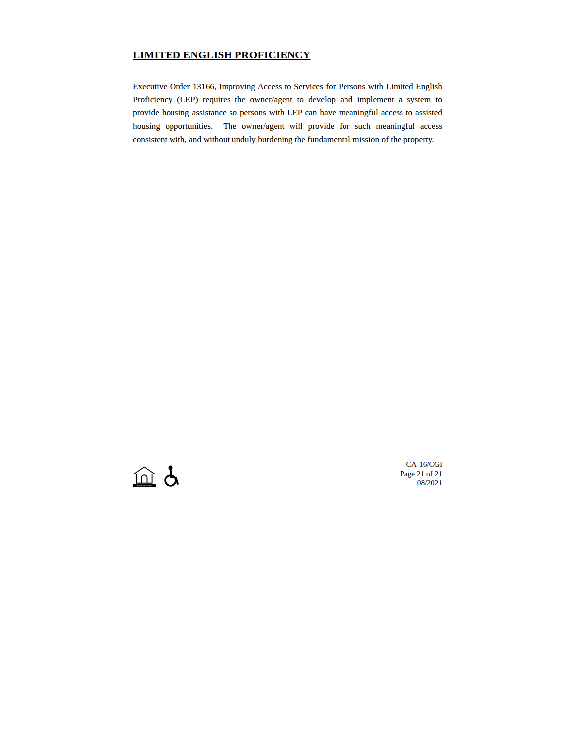LIMITED ENGLISH PROFICIENCY
Executive Order 13166, Improving Access to Services for Persons with Limited English Proficiency (LEP) requires the owner/agent to develop and implement a system to provide housing assistance so persons with LEP can have meaningful access to assisted housing opportunities. The owner/agent will provide for such meaningful access consistent with, and without unduly burdening the fundamental mission of the property.
EQUAL HOUSING
CA-16/CGI
Page 21 of 21
08/2021